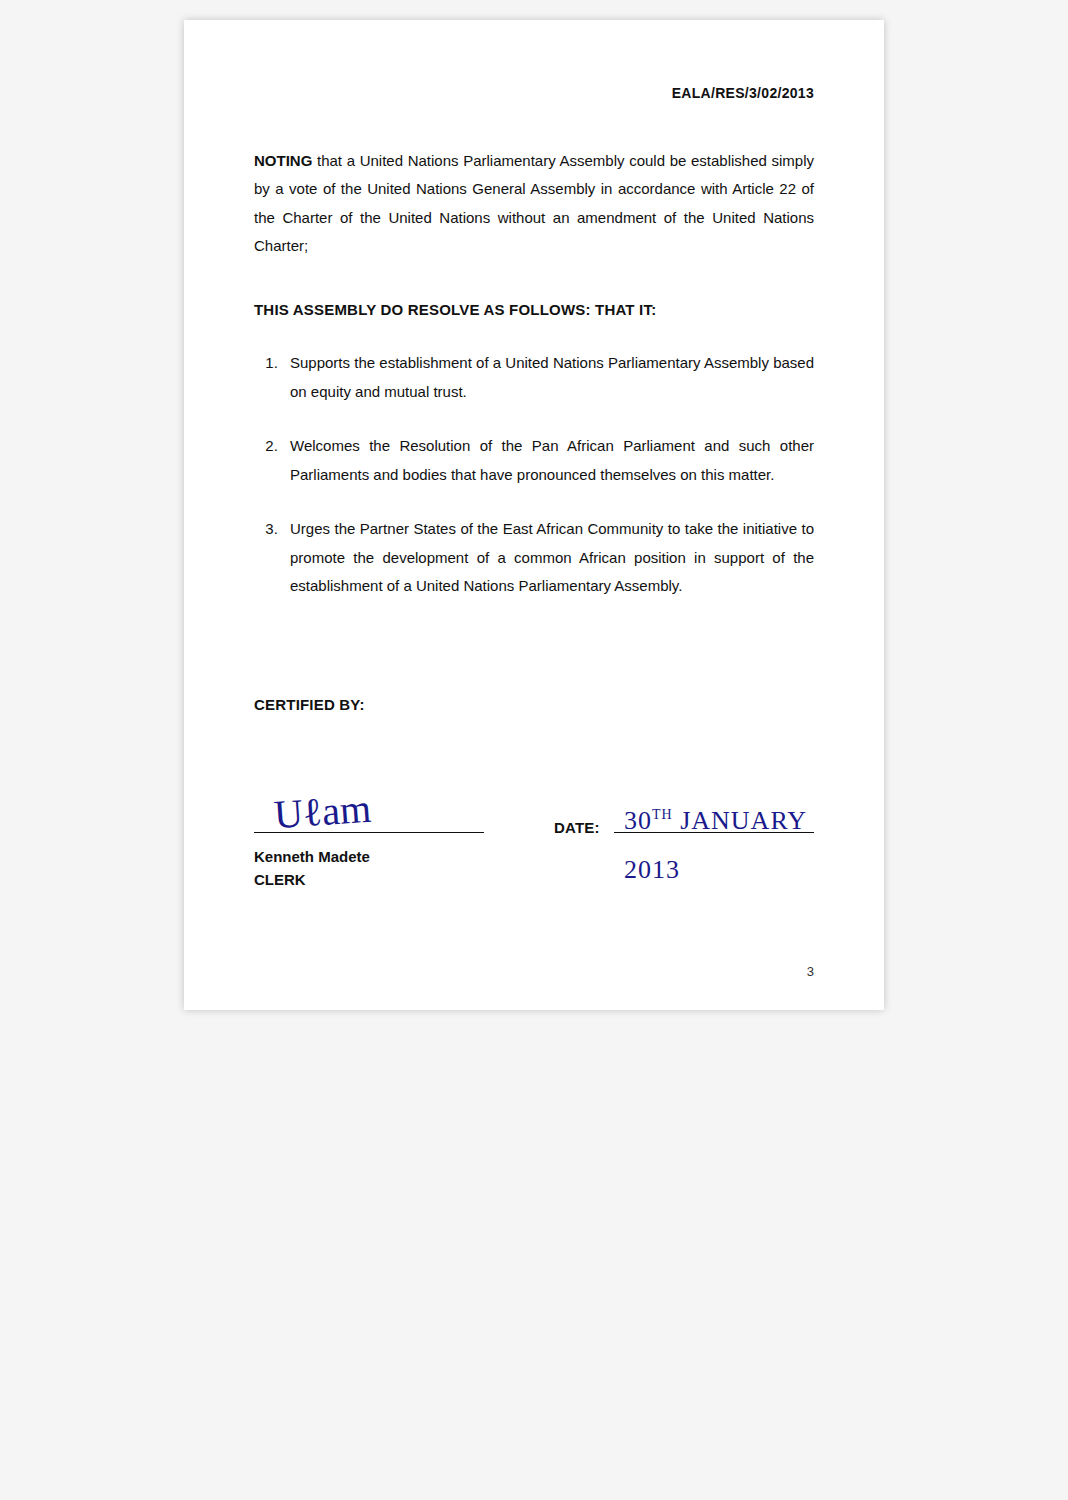EALA/RES/3/02/2013
NOTING that a United Nations Parliamentary Assembly could be established simply by a vote of the United Nations General Assembly in accordance with Article 22 of the Charter of the United Nations without an amendment of the United Nations Charter;
THIS ASSEMBLY DO RESOLVE AS FOLLOWS: THAT IT:
Supports the establishment of a United Nations Parliamentary Assembly based on equity and mutual trust.
Welcomes the Resolution of the Pan African Parliament and such other Parliaments and bodies that have pronounced themselves on this matter.
Urges the Partner States of the East African Community to take the initiative to promote the development of a common African position in support of the establishment of a United Nations Parliamentary Assembly.
CERTIFIED BY:
Uℓam DATE: 30TH JANUARY 2013
Kenneth Madete
CLERK
3